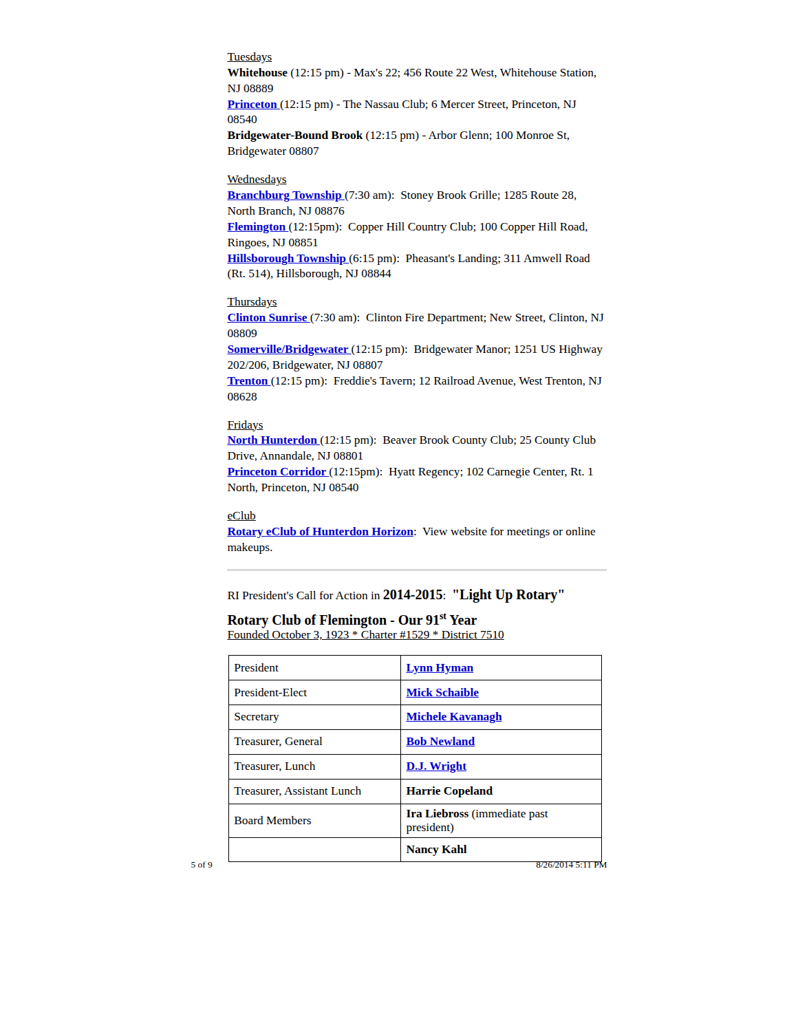Tuesdays
Whitehouse (12:15 pm) - Max's 22; 456 Route 22 West, Whitehouse Station, NJ 08889
Princeton (12:15 pm) - The Nassau Club; 6 Mercer Street, Princeton, NJ 08540
Bridgewater-Bound Brook (12:15 pm) - Arbor Glenn; 100 Monroe St, Bridgewater 08807
Wednesdays
Branchburg Township (7:30 am): Stoney Brook Grille; 1285 Route 28, North Branch, NJ 08876
Flemington (12:15pm): Copper Hill Country Club; 100 Copper Hill Road, Ringoes, NJ 08851
Hillsborough Township (6:15 pm): Pheasant's Landing; 311 Amwell Road (Rt. 514), Hillsborough, NJ 08844
Thursdays
Clinton Sunrise (7:30 am): Clinton Fire Department; New Street, Clinton, NJ 08809
Somerville/Bridgewater (12:15 pm): Bridgewater Manor; 1251 US Highway 202/206, Bridgewater, NJ 08807
Trenton (12:15 pm): Freddie's Tavern; 12 Railroad Avenue, West Trenton, NJ 08628
Fridays
North Hunterdon (12:15 pm): Beaver Brook County Club; 25 County Club Drive, Annandale, NJ 08801
Princeton Corridor (12:15pm): Hyatt Regency; 102 Carnegie Center, Rt. 1 North, Princeton, NJ 08540
eClub
Rotary eClub of Hunterdon Horizon: View website for meetings or online makeups.
RI President's Call for Action in 2014-2015: "Light Up Rotary"
Rotary Club of Flemington - Our 91st Year
Founded October 3, 1923 * Charter #1529 * District 7510
| President | Lynn Hyman |
| President-Elect | Mick Schaible |
| Secretary | Michele Kavanagh |
| Treasurer, General | Bob Newland |
| Treasurer, Lunch | D.J. Wright |
| Treasurer, Assistant Lunch | Harrie Copeland |
| Board Members | Ira Liebross (immediate past president) |
| | Nancy Kahl |
5 of 9 8/26/2014 5:11 PM